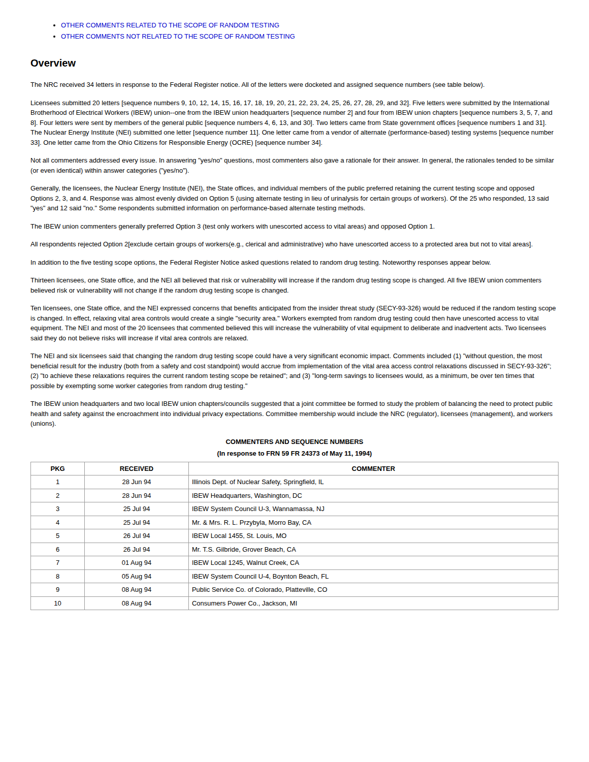OTHER COMMENTS RELATED TO THE SCOPE OF RANDOM TESTING
OTHER COMMENTS NOT RELATED TO THE SCOPE OF RANDOM TESTING
Overview
The NRC received 34 letters in response to the Federal Register notice. All of the letters were docketed and assigned sequence numbers (see table below).
Licensees submitted 20 letters [sequence numbers 9, 10, 12, 14, 15, 16, 17, 18, 19, 20, 21, 22, 23, 24, 25, 26, 27, 28, 29, and 32]. Five letters were submitted by the International Brotherhood of Electrical Workers (IBEW) union--one from the IBEW union headquarters [sequence number 2] and four from IBEW union chapters [sequence numbers 3, 5, 7, and 8]. Four letters were sent by members of the general public [sequence numbers 4, 6, 13, and 30]. Two letters came from State government offices [sequence numbers 1 and 31]. The Nuclear Energy Institute (NEI) submitted one letter [sequence number 11]. One letter came from a vendor of alternate (performance-based) testing systems [sequence number 33]. One letter came from the Ohio Citizens for Responsible Energy (OCRE) [sequence number 34].
Not all commenters addressed every issue. In answering "yes/no" questions, most commenters also gave a rationale for their answer. In general, the rationales tended to be similar (or even identical) within answer categories ("yes/no").
Generally, the licensees, the Nuclear Energy Institute (NEI), the State offices, and individual members of the public preferred retaining the current testing scope and opposed Options 2, 3, and 4. Response was almost evenly divided on Option 5 (using alternate testing in lieu of urinalysis for certain groups of workers). Of the 25 who responded, 13 said "yes" and 12 said "no." Some respondents submitted information on performance-based alternate testing methods.
The IBEW union commenters generally preferred Option 3 (test only workers with unescorted access to vital areas) and opposed Option 1.
All respondents rejected Option 2[exclude certain groups of workers(e.g., clerical and administrative) who have unescorted access to a protected area but not to vital areas].
In addition to the five testing scope options, the Federal Register Notice asked questions related to random drug testing. Noteworthy responses appear below.
Thirteen licensees, one State office, and the NEI all believed that risk or vulnerability will increase if the random drug testing scope is changed. All five IBEW union commenters believed risk or vulnerability will not change if the random drug testing scope is changed.
Ten licensees, one State office, and the NEI expressed concerns that benefits anticipated from the insider threat study (SECY-93-326) would be reduced if the random testing scope is changed. In effect, relaxing vital area controls would create a single "security area." Workers exempted from random drug testing could then have unescorted access to vital equipment. The NEI and most of the 20 licensees that commented believed this will increase the vulnerability of vital equipment to deliberate and inadvertent acts. Two licensees said they do not believe risks will increase if vital area controls are relaxed.
The NEI and six licensees said that changing the random drug testing scope could have a very significant economic impact. Comments included (1) "without question, the most beneficial result for the industry (both from a safety and cost standpoint) would accrue from implementation of the vital area access control relaxations discussed in SECY-93-326"; (2) "to achieve these relaxations requires the current random testing scope be retained"; and (3) "long-term savings to licensees would, as a minimum, be over ten times that possible by exempting some worker categories from random drug testing."
The IBEW union headquarters and two local IBEW union chapters/councils suggested that a joint committee be formed to study the problem of balancing the need to protect public health and safety against the encroachment into individual privacy expectations. Committee membership would include the NRC (regulator), licensees (management), and workers (unions).
COMMENTERS AND SEQUENCE NUMBERS
(In response to FRN 59 FR 24373 of May 11, 1994)
| PKG | RECEIVED | COMMENTER |
| --- | --- | --- |
| 1 | 28 Jun 94 | Illinois Dept. of Nuclear Safety, Springfield, IL |
| 2 | 28 Jun 94 | IBEW Headquarters, Washington, DC |
| 3 | 25 Jul 94 | IBEW System Council U-3, Wannamassa, NJ |
| 4 | 25 Jul 94 | Mr. & Mrs. R. L. Przybyla, Morro Bay, CA |
| 5 | 26 Jul 94 | IBEW Local 1455, St. Louis, MO |
| 6 | 26 Jul 94 | Mr. T.S. Gilbride, Grover Beach, CA |
| 7 | 01 Aug 94 | IBEW Local 1245, Walnut Creek, CA |
| 8 | 05 Aug 94 | IBEW System Council U-4, Boynton Beach, FL |
| 9 | 08 Aug 94 | Public Service Co. of Colorado, Platteville, CO |
| 10 | 08 Aug 94 | Consumers Power Co., Jackson, MI |